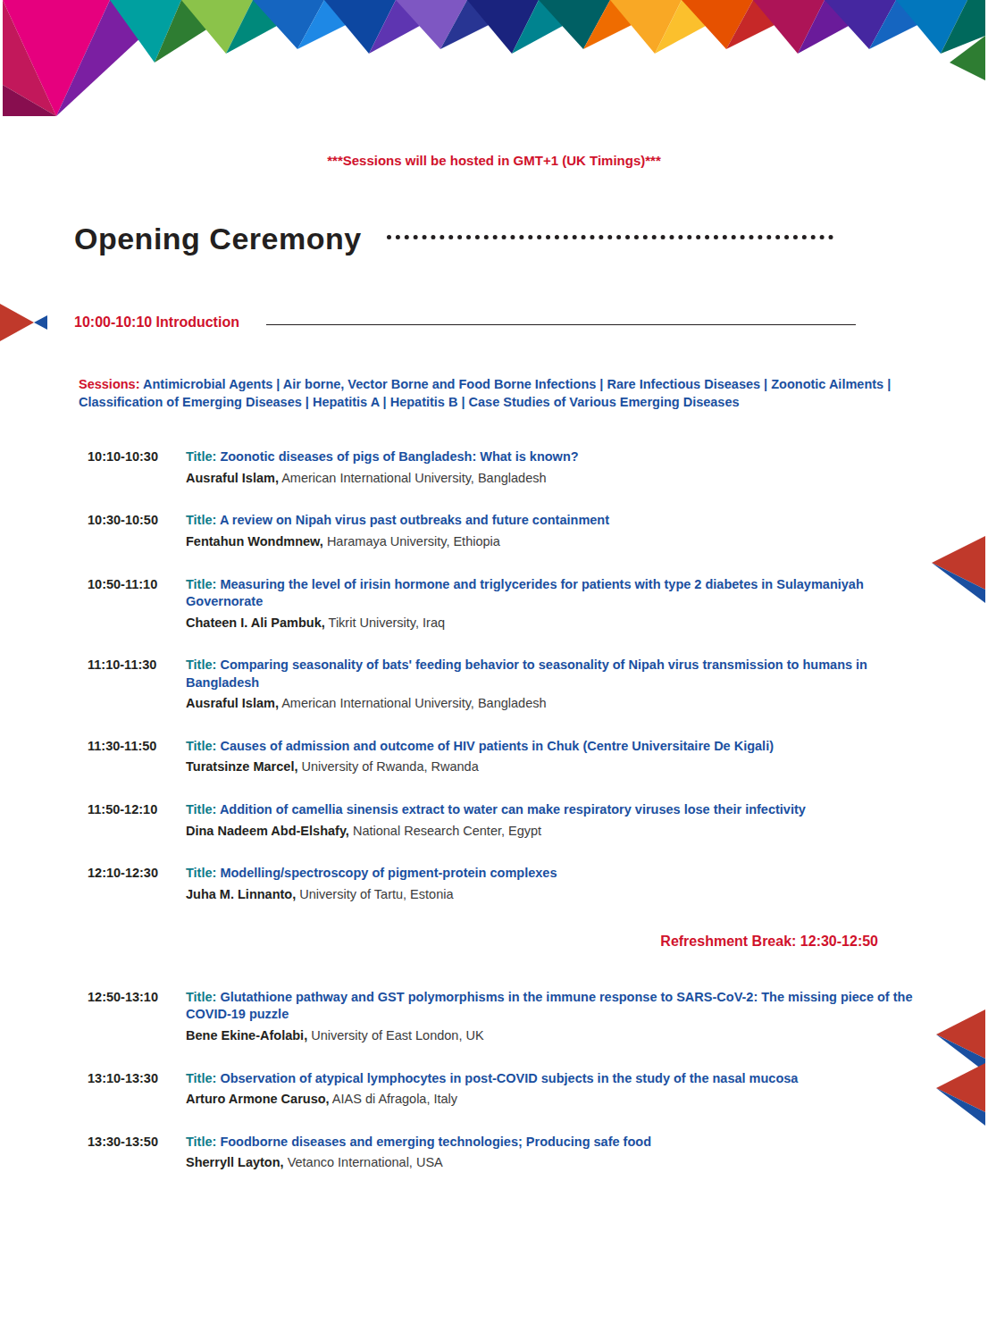***Sessions will be hosted in GMT+1 (UK Timings)***
Opening Ceremony
10:00-10:10 Introduction
Sessions: Antimicrobial Agents | Air borne, Vector Borne and Food Borne Infections | Rare Infectious Diseases | Zoonotic Ailments | Classification of Emerging Diseases | Hepatitis A | Hepatitis B | Case Studies of Various Emerging Diseases
| 10:10-10:30 | Title: Zoonotic diseases of pigs of Bangladesh: What is known? Ausraful Islam, American International University, Bangladesh |
| 10:30-10:50 | Title: A review on Nipah virus past outbreaks and future containment Fentahun Wondmnew, Haramaya University, Ethiopia |
| 10:50-11:10 | Title: Measuring the level of irisin hormone and triglycerides for patients with type 2 diabetes in Sulaymaniyah Governorate Chateen I. Ali Pambuk, Tikrit University, Iraq |
| 11:10-11:30 | Title: Comparing seasonality of bats' feeding behavior to seasonality of Nipah virus transmission to humans in Bangladesh Ausraful Islam, American International University, Bangladesh |
| 11:30-11:50 | Title: Causes of admission and outcome of HIV patients in Chuk (Centre Universitaire De Kigali) Turatsinze Marcel, University of Rwanda, Rwanda |
| 11:50-12:10 | Title: Addition of camellia sinensis extract to water can make respiratory viruses lose their infectivity Dina Nadeem Abd-Elshafy, National Research Center, Egypt |
| 12:10-12:30 | Title: Modelling/spectroscopy of pigment-protein complexes Juha M. Linnanto, University of Tartu, Estonia |
Refreshment Break: 12:30-12:50
| 12:50-13:10 | Title: Glutathione pathway and GST polymorphisms in the immune response to SARS-CoV-2: The missing piece of the COVID-19 puzzle Bene Ekine-Afolabi, University of East London, UK |
| 13:10-13:30 | Title: Observation of atypical lymphocytes in post-COVID subjects in the study of the nasal mucosa Arturo Armone Caruso, AIAS di Afragola, Italy |
| 13:30-13:50 | Title: Foodborne diseases and emerging technologies; Producing safe food Sherryll Layton, Vetanco International, USA |